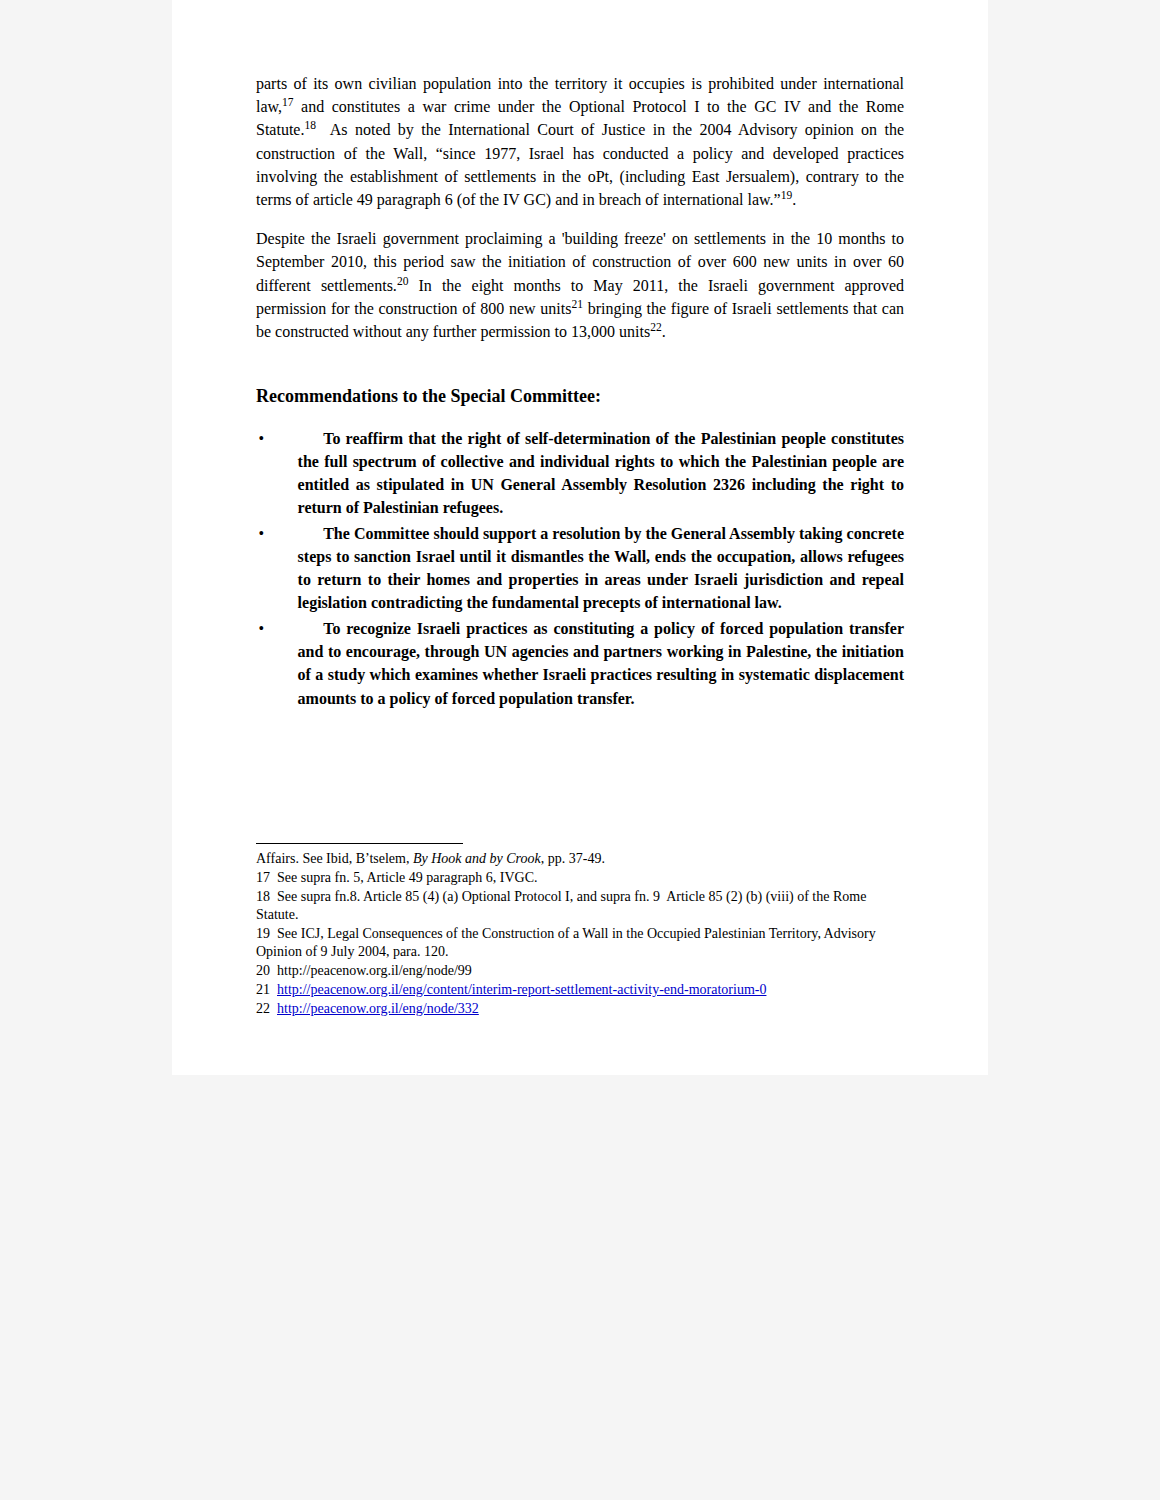parts of its own civilian population into the territory it occupies is prohibited under international law,17 and constitutes a war crime under the Optional Protocol I to the GC IV and the Rome Statute.18 As noted by the International Court of Justice in the 2004 Advisory opinion on the construction of the Wall, “since 1977, Israel has conducted a policy and developed practices involving the establishment of settlements in the oPt, (including East Jersualem), contrary to the terms of article 49 paragraph 6 (of the IV GC) and in breach of international law.”19.
Despite the Israeli government proclaiming a 'building freeze' on settlements in the 10 months to September 2010, this period saw the initiation of construction of over 600 new units in over 60 different settlements.20 In the eight months to May 2011, the Israeli government approved permission for the construction of 800 new units21 bringing the figure of Israeli settlements that can be constructed without any further permission to 13,000 units22.
Recommendations to the Special Committee:
To reaffirm that the right of self-determination of the Palestinian people constitutes the full spectrum of collective and individual rights to which the Palestinian people are entitled as stipulated in UN General Assembly Resolution 2326 including the right to return of Palestinian refugees.
The Committee should support a resolution by the General Assembly taking concrete steps to sanction Israel until it dismantles the Wall, ends the occupation, allows refugees to return to their homes and properties in areas under Israeli jurisdiction and repeal legislation contradicting the fundamental precepts of international law.
To recognize Israeli practices as constituting a policy of forced population transfer and to encourage, through UN agencies and partners working in Palestine, the initiation of a study which examines whether Israeli practices resulting in systematic displacement amounts to a policy of forced population transfer.
Affairs. See Ibid, B’tselem, By Hook and by Crook, pp. 37-49.
17 See supra fn. 5, Article 49 paragraph 6, IVGC.
18 See supra fn.8. Article 85 (4) (a) Optional Protocol I, and supra fn. 9 Article 85 (2) (b) (viii) of the Rome Statute.
19 See ICJ, Legal Consequences of the Construction of a Wall in the Occupied Palestinian Territory, Advisory Opinion of 9 July 2004, para. 120.
20http://peacenow.org.il/eng/node/99
21 http://peacenow.org.il/eng/content/interim-report-settlement-activity-end-moratorium-0
22 http://peacenow.org.il/eng/node/332